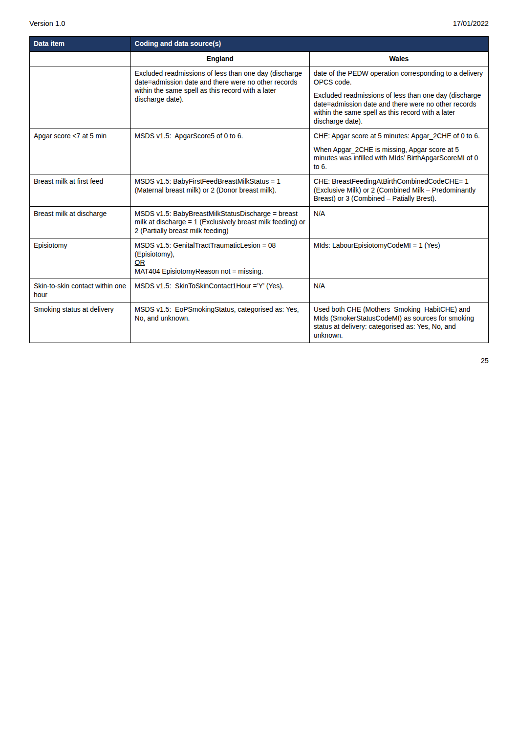Version 1.0 17/01/2022
| Data item | Coding and data source(s) |
| --- | --- |
| | England | Wales |
| | Excluded readmissions of less than one day (discharge date=admission date and there were no other records within the same spell as this record with a later discharge date). | date of the PEDW operation corresponding to a delivery OPCS code. Excluded readmissions of less than one day (discharge date=admission date and there were no other records within the same spell as this record with a later discharge date). |
| Apgar score <7 at 5 min | MSDS v1.5: ApgarScore5 of 0 to 6. | CHE: Apgar score at 5 minutes: Apgar_2CHE of 0 to 6. When Apgar_2CHE is missing, Apgar score at 5 minutes was infilled with MIds’ BirthApgarScoreMI of 0 to 6. |
| Breast milk at first feed | MSDS v1.5: BabyFirstFeedBreastMilkStatus = 1 (Maternal breast milk) or 2 (Donor breast milk). | CHE: BreastFeedingAtBirthCombinedCodeCHE= 1 (Exclusive Milk) or 2 (Combined Milk – Predominantly Breast) or 3 (Combined – Patially Brest). |
| Breast milk at discharge | MSDS v1.5: BabyBreastMilkStatusDischarge = breast milk at discharge = 1 (Exclusively breast milk feeding) or 2 (Partially breast milk feeding) | N/A |
| Episiotomy | MSDS v1.5: GenitalTractTraumaticLesion = 08 (Episiotomy), OR MAT404 EpisiotomyReason not = missing. | MIds: LabourEpisiotomyCodeMI = 1 (Yes) |
| Skin-to-skin contact within one hour | MSDS v1.5: SkinToSkinContact1Hour =’Y’ (Yes). | N/A |
| Smoking status at delivery | MSDS v1.5: EoPSmokingStatus, categorised as: Yes, No, and unknown. | Used both CHE (Mothers_Smoking_HabitCHE) and MIds (SmokerStatusCodeMI) as sources for smoking status at delivery: categorised as: Yes, No, and unknown. |
25